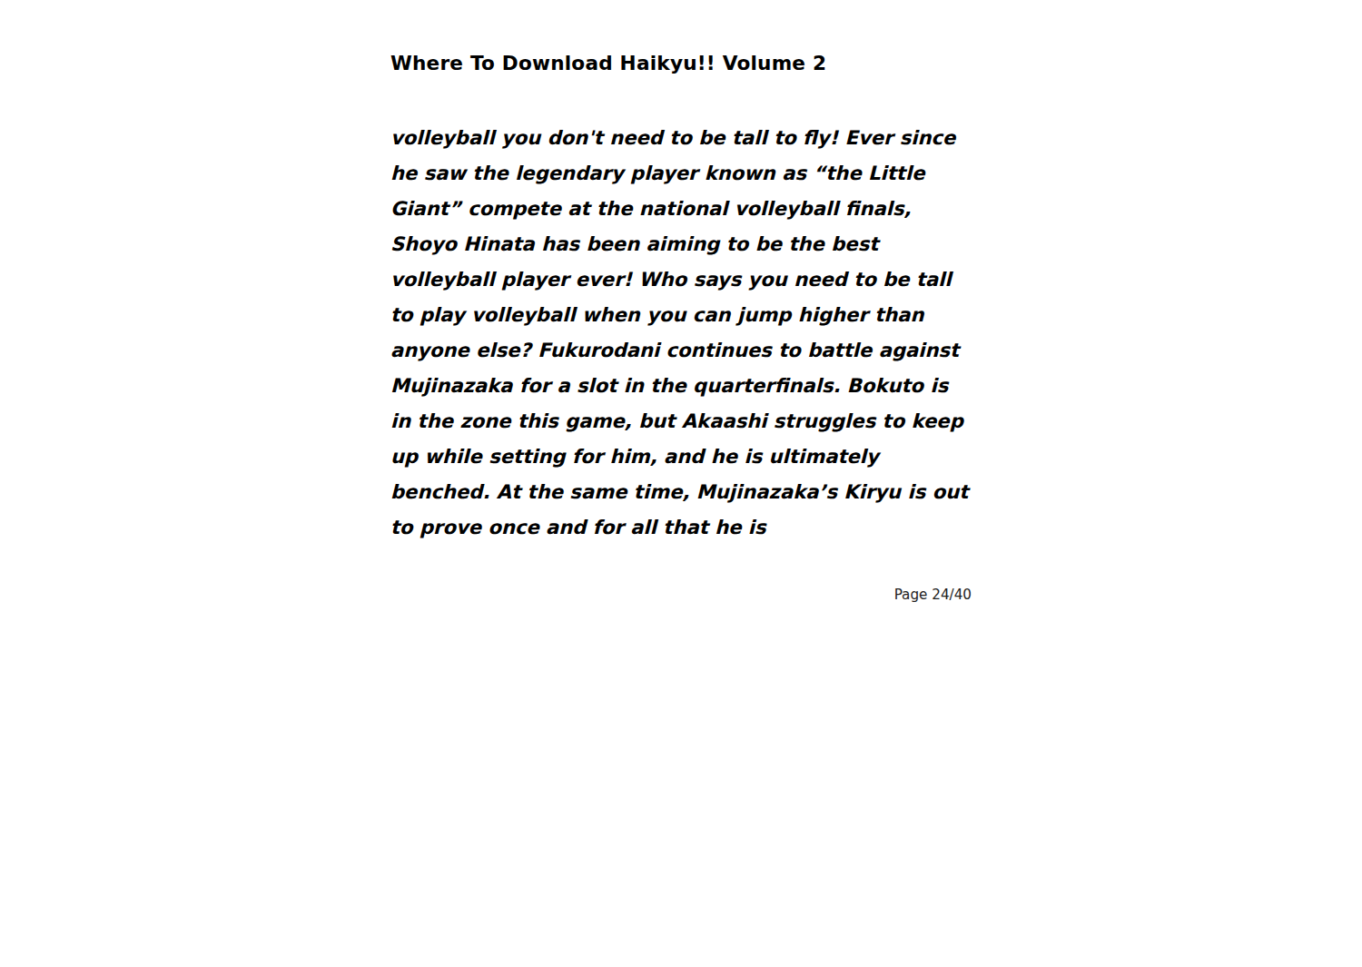Where To Download Haikyu!! Volume 2
volleyball you don't need to be tall to fly! Ever since he saw the legendary player known as “the Little Giant” compete at the national volleyball finals, Shoyo Hinata has been aiming to be the best volleyball player ever! Who says you need to be tall to play volleyball when you can jump higher than anyone else? Fukurodani continues to battle against Mujinazaka for a slot in the quarterfinals. Bokuto is in the zone this game, but Akaashi struggles to keep up while setting for him, and he is ultimately benched. At the same time, Mujinazaka’s Kiryu is out to prove once and for all that he is
Page 24/40